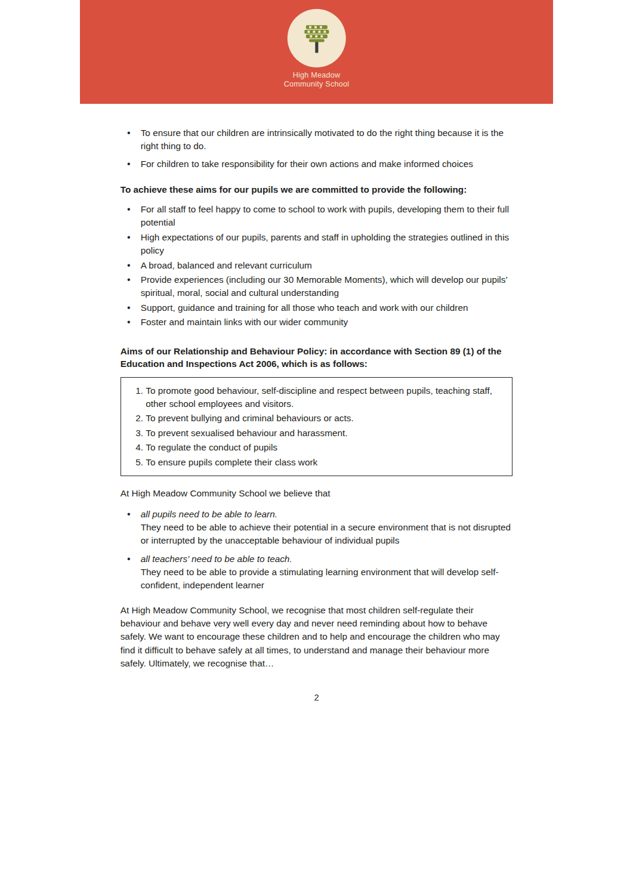High Meadow Community School
To ensure that our children are intrinsically motivated to do the right thing because it is the right thing to do.
For children to take responsibility for their own actions and make informed choices
To achieve these aims for our pupils we are committed to provide the following:
For all staff to feel happy to come to school to work with pupils, developing them to their full potential
High expectations of our pupils, parents and staff in upholding the strategies outlined in this policy
A broad, balanced and relevant curriculum
Provide experiences (including our 30 Memorable Moments), which will develop our pupils’ spiritual, moral, social and cultural understanding
Support, guidance and training for all those who teach and work with our children
Foster and maintain links with our wider community
Aims of our Relationship and Behaviour Policy: in accordance with Section 89 (1) of the Education and Inspections Act 2006, which is as follows:
To promote good behaviour, self-discipline and respect between pupils, teaching staff, other school employees and visitors.
To prevent bullying and criminal behaviours or acts.
To prevent sexualised behaviour and harassment.
To regulate the conduct of pupils
To ensure pupils complete their class work
At High Meadow Community School we believe that
all pupils need to be able to learn.
They need to be able to achieve their potential in a secure environment that is not disrupted or interrupted by the unacceptable behaviour of individual pupils
all teachers’ need to be able to teach.
They need to be able to provide a stimulating learning environment that will develop self-confident, independent learner
At High Meadow Community School, we recognise that most children self-regulate their behaviour and behave very well every day and never need reminding about how to behave safely. We want to encourage these children and to help and encourage the children who may find it difficult to behave safely at all times, to understand and manage their behaviour more safely. Ultimately, we recognise that…
2